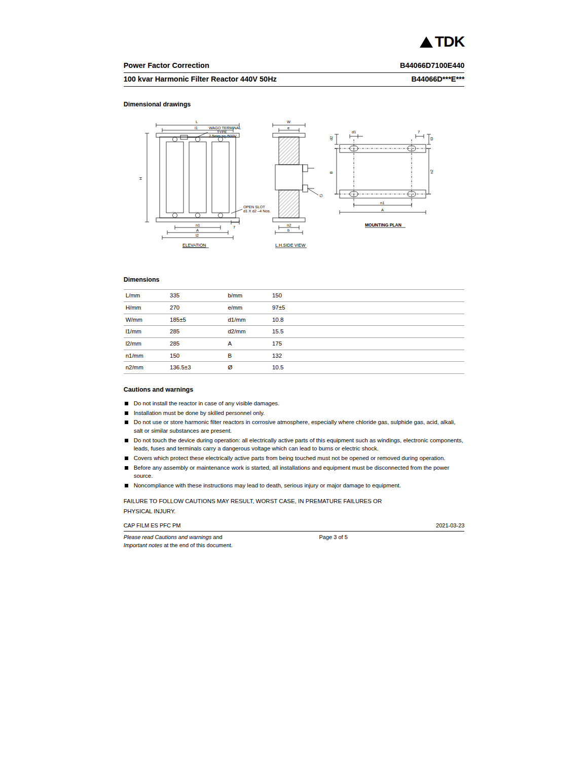TDK
| Power Factor Correction | B44066D7100E440 |
| 100 kvar Harmonic Filter Reactor 440V 50Hz | B44066D***E*** |
Dimensional drawings
WAGO TERMINAL TYPE 2.5mm sq./500V. OPEN SLOT d1 X d2 –4 Nos. H L l1 n1 A l2 7 ELEVATION W e ∅ n2 b L.H.SIDE VIEW d2 d1 7 t3 B n2 n1 A MOUNTING PLAN
Dimensions
| L/mm | 335 | b/mm | 150 |
| H/mm | 270 | e/mm | 97±5 |
| W/mm | 185±5 | d1/mm | 10.8 |
| l1/mm | 285 | d2/mm | 15.5 |
| l2/mm | 285 | A | 175 |
| n1/mm | 150 | B | 132 |
| n2/mm | 136.5±3 | Ø | 10.5 |
Cautions and warnings
Do not install the reactor in case of any visible damages.
Installation must be done by skilled personnel only.
Do not use or store harmonic filter reactors in corrosive atmosphere, especially where chloride gas, sulphide gas, acid, alkali, salt or similar substances are present.
Do not touch the device during operation: all electrically active parts of this equipment such as windings, electronic components, leads, fuses and terminals carry a dangerous voltage which can lead to burns or electric shock.
Covers which protect these electrically active parts from being touched must not be opened or removed during operation.
Before any assembly or maintenance work is started, all installations and equipment must be disconnected from the power source.
Noncompliance with these instructions may lead to death, serious injury or major damage to equipment.
FAILURE TO FOLLOW CAUTIONS MAY RESULT, WORST CASE, IN PREMATURE FAILURES OR
PHYSICAL INJURY.
CAP FILM ES PFC PM 2021-03-23
Please read Cautions and warnings and
Important notes at the end of this document.
Page 3 of 5